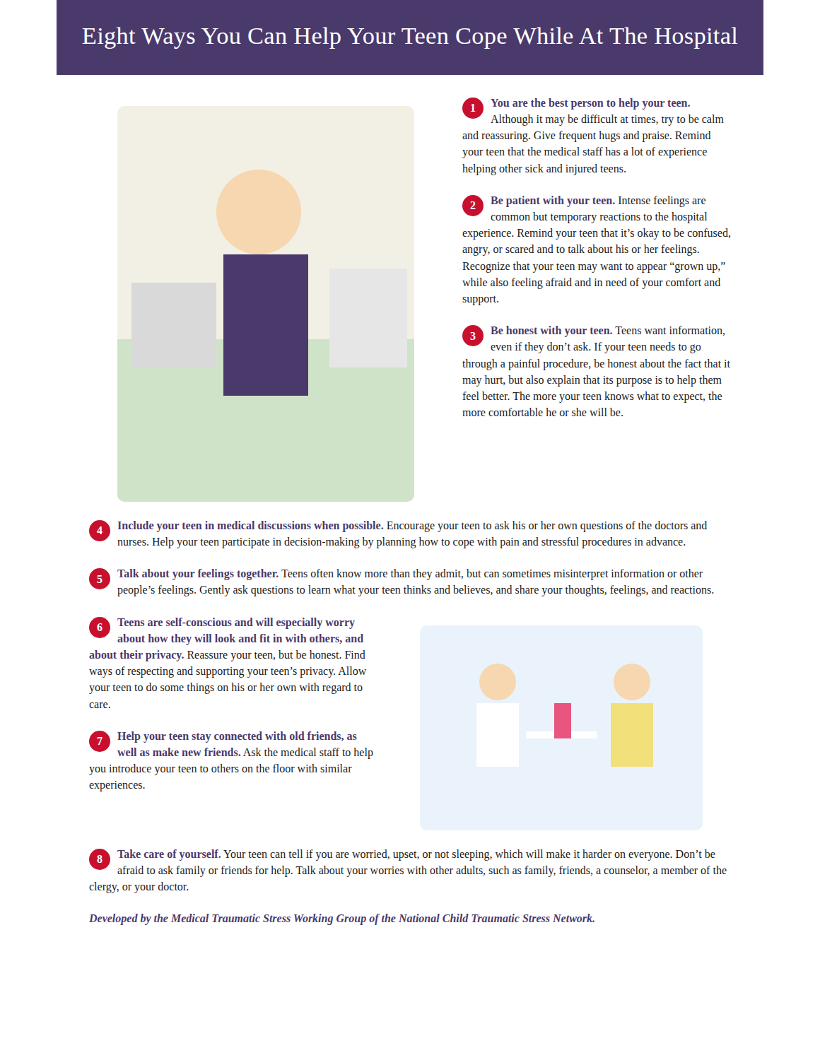Eight Ways You Can Help Your Teen Cope While At The Hospital
1
You are the best person to help your teen. Although it may be difficult at times, try to be calm and reassuring. Give frequent hugs and praise. Remind your teen that the medical staff has a lot of experience helping other sick and injured teens.
2
Be patient with your teen. Intense feelings are common but temporary reactions to the hospital experience. Remind your teen that it’s okay to be confused, angry, or scared and to talk about his or her feelings. Recognize that your teen may want to appear “grown up,” while also feeling afraid and in need of your comfort and support.
3
Be honest with your teen. Teens want information, even if they don’t ask. If your teen needs to go through a painful procedure, be honest about the fact that it may hurt, but also explain that its purpose is to help them feel better. The more your teen knows what to expect, the more comfortable he or she will be.
4
Include your teen in medical discussions when possible. Encourage your teen to ask his or her own questions of the doctors and nurses. Help your teen participate in decision-making by planning how to cope with pain and stressful procedures in advance.
5
Talk about your feelings together. Teens often know more than they admit, but can sometimes misinterpret information or other people’s feelings. Gently ask questions to learn what your teen thinks and believes, and share your thoughts, feelings, and reactions.
6
Teens are self-conscious and will especially worry about how they will look and fit in with others, and about their privacy. Reassure your teen, but be honest. Find ways of respecting and supporting your teen’s privacy. Allow your teen to do some things on his or her own with regard to care.
7
Help your teen stay connected with old friends, as well as make new friends. Ask the medical staff to help you introduce your teen to others on the floor with similar experiences.
8
Take care of yourself. Your teen can tell if you are worried, upset, or not sleeping, which will make it harder on everyone. Don’t be afraid to ask family or friends for help. Talk about your worries with other adults, such as family, friends, a counselor, a member of the clergy, or your doctor.
Developed by the Medical Traumatic Stress Working Group of the National Child Traumatic Stress Network.